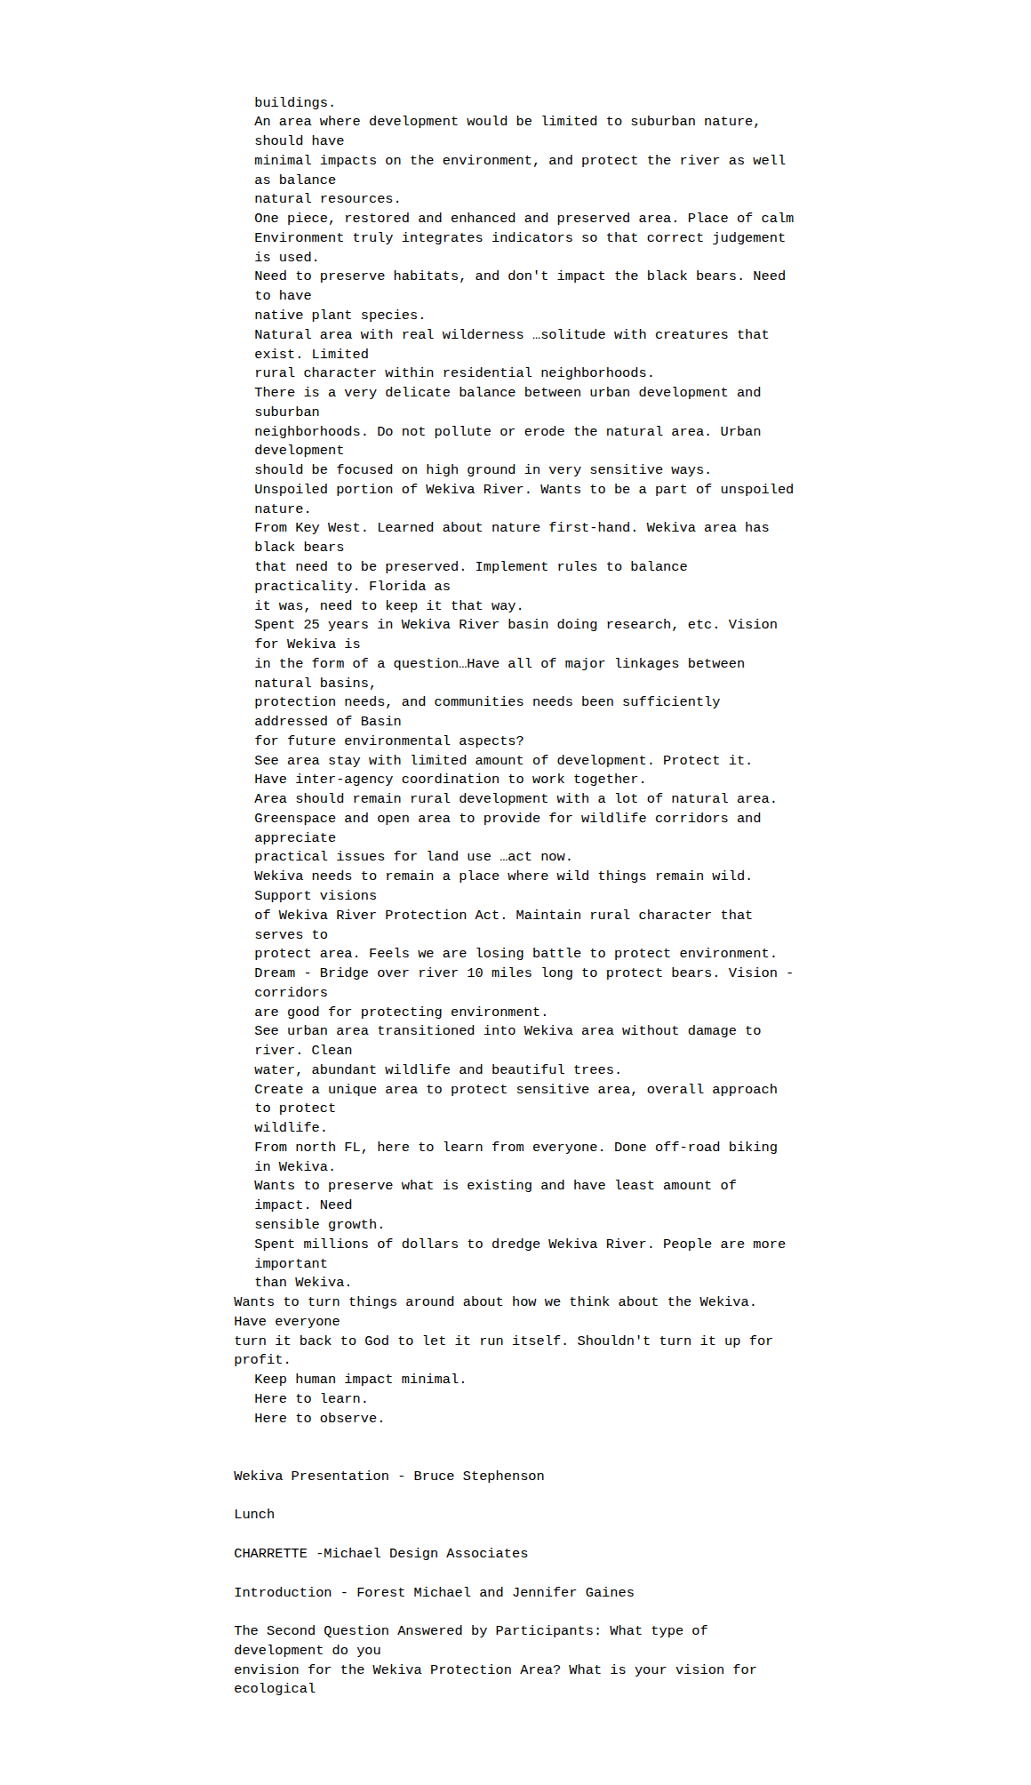buildings.
An area where development would be limited to suburban nature, should have
minimal impacts on the environment, and protect the river as well as balance
natural resources.
One piece, restored and enhanced and preserved area. Place of calm
Environment truly integrates indicators so that correct judgement is used.
Need to preserve habitats, and don't impact the black bears. Need to have
native plant species.
Natural area with real wilderness …solitude with creatures that exist. Limited
rural character within residential neighborhoods.
There is a very delicate balance between urban development and suburban
neighborhoods. Do not pollute or erode the natural area. Urban development
should be focused on high ground in very sensitive ways.
Unspoiled portion of Wekiva River. Wants to be a part of unspoiled nature.
From Key West. Learned about nature first-hand. Wekiva area has black bears
that need to be preserved. Implement rules to balance practicality. Florida as
it was, need to keep it that way.
Spent 25 years in Wekiva River basin doing research, etc. Vision for Wekiva is
in the form of a question…Have all of major linkages between natural basins,
protection needs, and communities needs been sufficiently addressed of Basin
for future environmental aspects?
See area stay with limited amount of development. Protect it.
Have inter-agency coordination to work together.
Area should remain rural development with a lot of natural area.
Greenspace and open area to provide for wildlife corridors and appreciate
practical issues for land use …act now.
Wekiva needs to remain a place where wild things remain wild. Support visions
of Wekiva River Protection Act. Maintain rural character that serves to
protect area. Feels we are losing battle to protect environment.
Dream - Bridge over river 10 miles long to protect bears. Vision - corridors
are good for protecting environment.
See urban area transitioned into Wekiva area without damage to river. Clean
water, abundant wildlife and beautiful trees.
Create a unique area to protect sensitive area, overall approach to protect
wildlife.
From north FL, here to learn from everyone. Done off-road biking in Wekiva.
Wants to preserve what is existing and have least amount of impact. Need
sensible growth.
Spent millions of dollars to dredge Wekiva River. People are more important
than Wekiva.
Wants to turn things around about how we think about the Wekiva. Have everyone
turn it back to God to let it run itself. Shouldn't turn it up for profit.
Keep human impact minimal.
Here to learn.
Here to observe.
Wekiva Presentation - Bruce Stephenson
Lunch
CHARRETTE -Michael Design Associates
Introduction - Forest Michael and Jennifer Gaines
The Second Question Answered by Participants: What type of development do you
envision for the Wekiva Protection Area? What is your vision for ecological